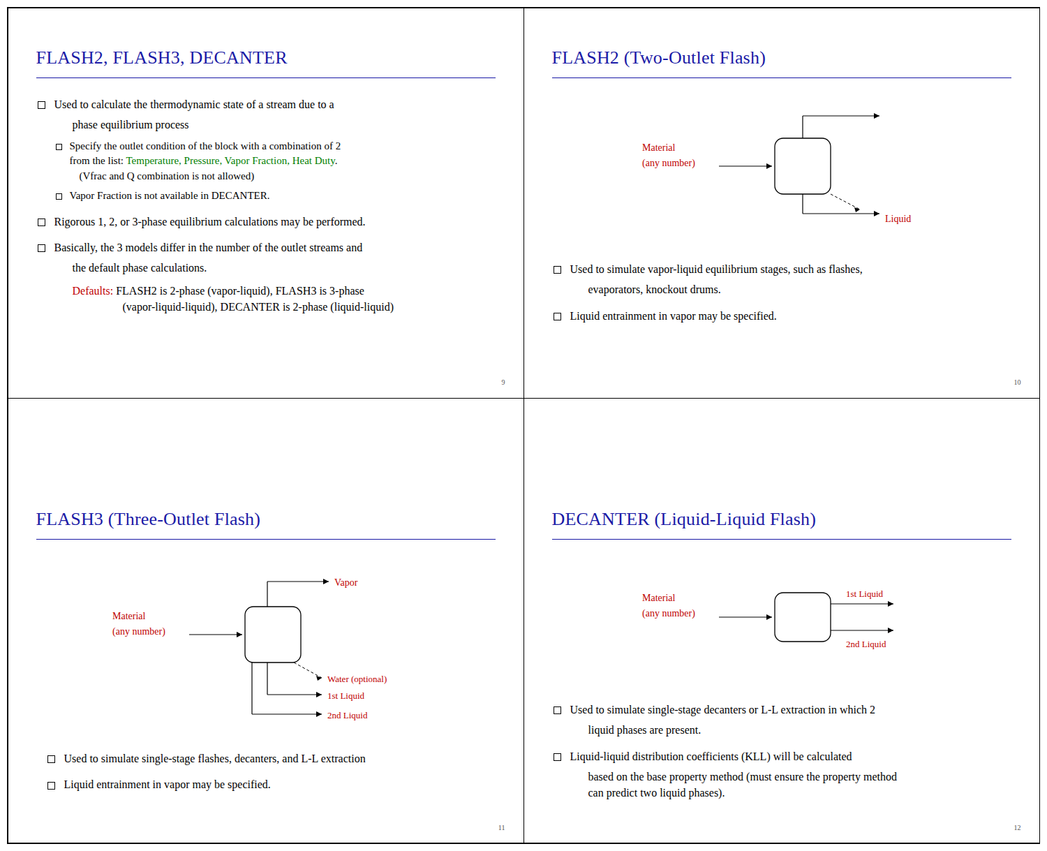FLASH2, FLASH3, DECANTER
Used to calculate the thermodynamic state of a stream due to a
phase equilibrium process
Specify the outlet condition of the block with a combination of 2
from the list: Temperature, Pressure, Vapor Fraction, Heat Duty.
(Vfrac and Q combination is not allowed)
Vapor Fraction is not available in DECANTER.
Rigorous 1, 2, or 3-phase equilibrium calculations may be performed.
Basically, the 3 models differ in the number of the outlet streams and
the default phase calculations.
Defaults: FLASH2 is 2-phase (vapor-liquid), FLASH3 is 3-phase
(vapor-liquid-liquid), DECANTER is 2-phase (liquid-liquid)
9
FLASH2 (Two-Outlet Flash)
Material (any number) Liquid
Used to simulate vapor-liquid equilibrium stages, such as flashes,
evaporators, knockout drums.
Liquid entrainment in vapor may be specified.
10
FLASH3 (Three-Outlet Flash)
Material (any number) Vapor Water (optional) 1st Liquid 2nd Liquid
Used to simulate single-stage flashes, decanters, and L-L extraction
Liquid entrainment in vapor may be specified.
11
DECANTER (Liquid-Liquid Flash)
Material (any number) 1st Liquid 2nd Liquid
Used to simulate single-stage decanters or L-L extraction in which 2
liquid phases are present.
Liquid-liquid distribution coefficients (KLL) will be calculated
based on the base property method (must ensure the property method
can predict two liquid phases).
12